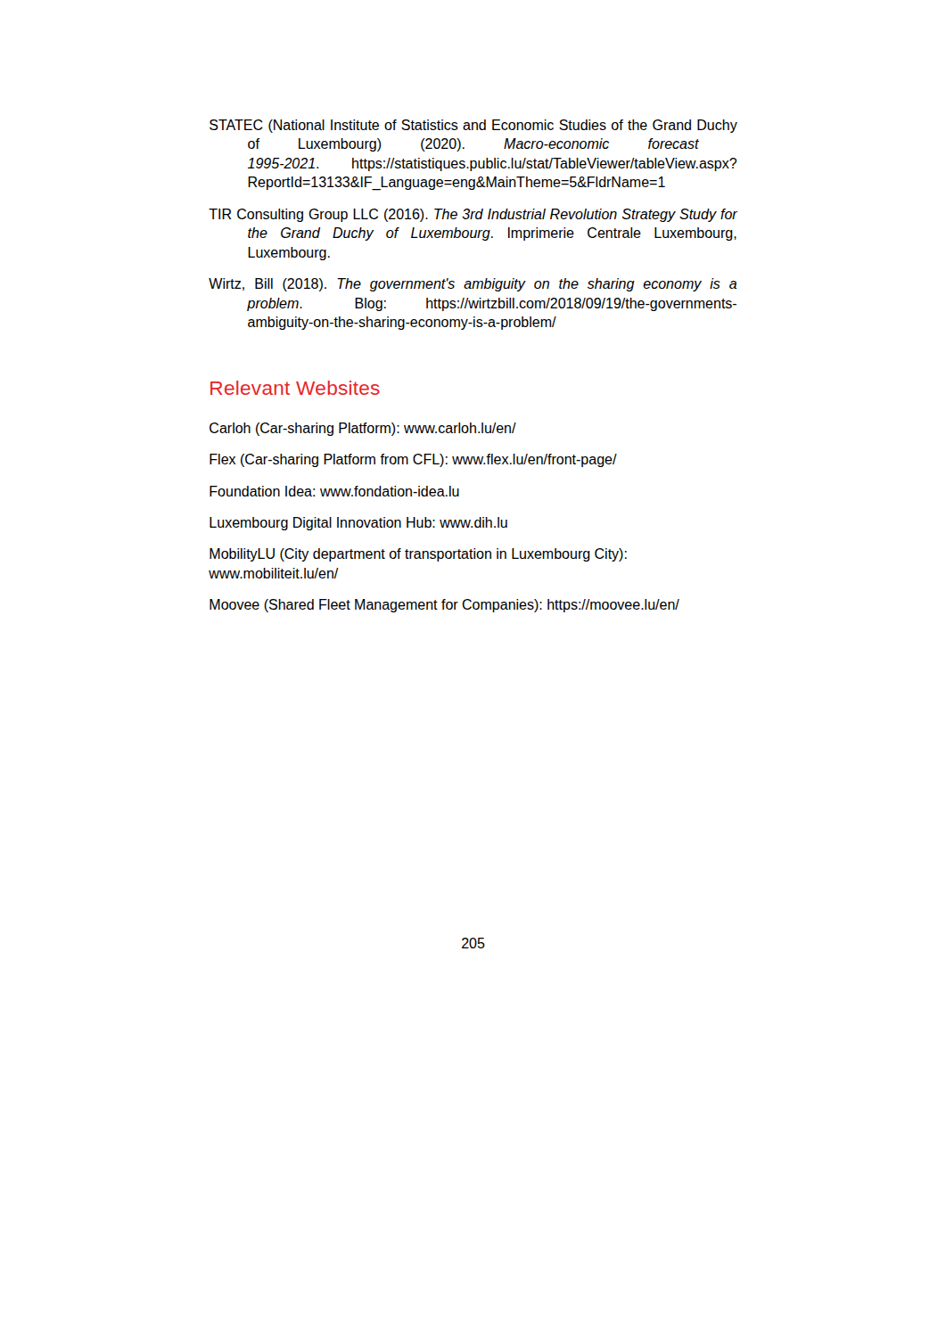STATEC (National Institute of Statistics and Economic Studies of the Grand Duchy of Luxembourg) (2020). Macro-economic forecast 1995-2021. https://statistiques.public.lu/stat/TableViewer/tableView.aspx?ReportId=13133&IF_Language=eng&MainTheme=5&FldrName=1
TIR Consulting Group LLC (2016). The 3rd Industrial Revolution Strategy Study for the Grand Duchy of Luxembourg. Imprimerie Centrale Luxembourg, Luxembourg.
Wirtz, Bill (2018). The government's ambiguity on the sharing economy is a problem. Blog: https://wirtzbill.com/2018/09/19/the-governments-ambiguity-on-the-sharing-economy-is-a-problem/
Relevant Websites
Carloh (Car-sharing Platform): www.carloh.lu/en/
Flex (Car-sharing Platform from CFL): www.flex.lu/en/front-page/
Foundation Idea: www.fondation-idea.lu
Luxembourg Digital Innovation Hub: www.dih.lu
MobilityLU (City department of transportation in Luxembourg City):
www.mobiliteit.lu/en/
Moovee (Shared Fleet Management for Companies): https://moovee.lu/en/
205